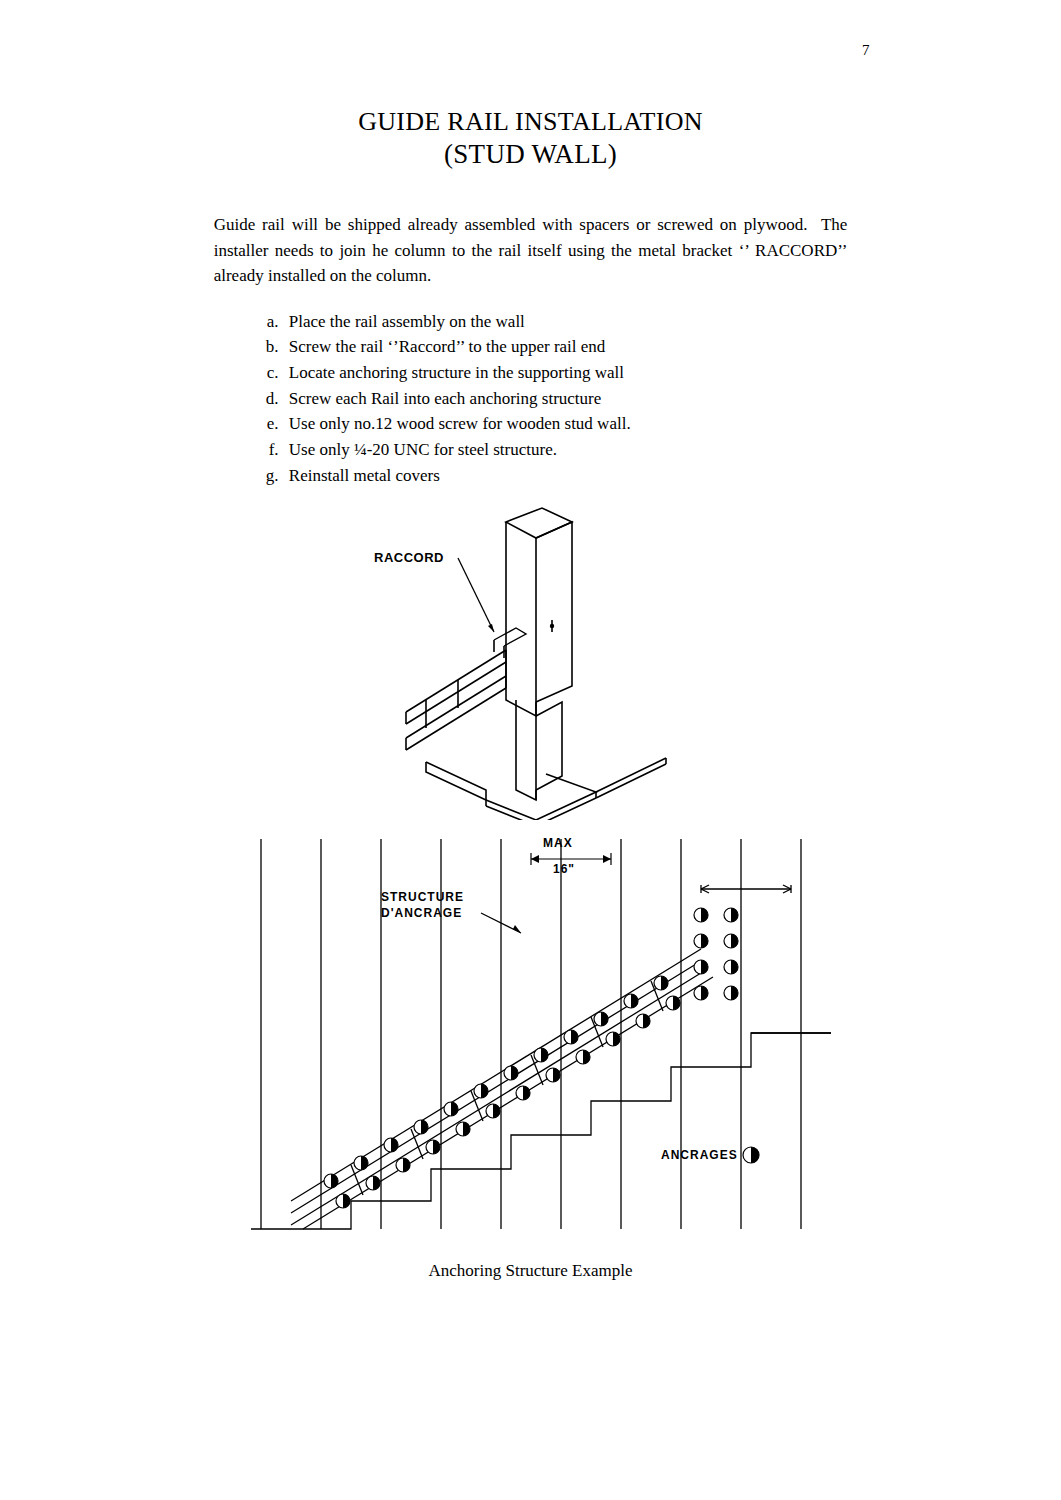7
GUIDE RAIL INSTALLATION (STUD WALL)
Guide rail will be shipped already assembled with spacers or screwed on plywood. The installer needs to join he column to the rail itself using the metal bracket ‘’ RACCORD’’ already installed on the column.
Place the rail assembly on the wall
Screw the rail ‘’Raccord’’ to the upper rail end
Locate anchoring structure in the supporting wall
Screw each Rail into each anchoring structure
Use only no.12 wood screw for wooden stud wall.
Use only ¼-20 UNC for steel structure.
Reinstall metal covers
RACCORD
MAX 16" STRUCTURE D'ANCRAGE ANCRAGES
Anchoring Structure Example